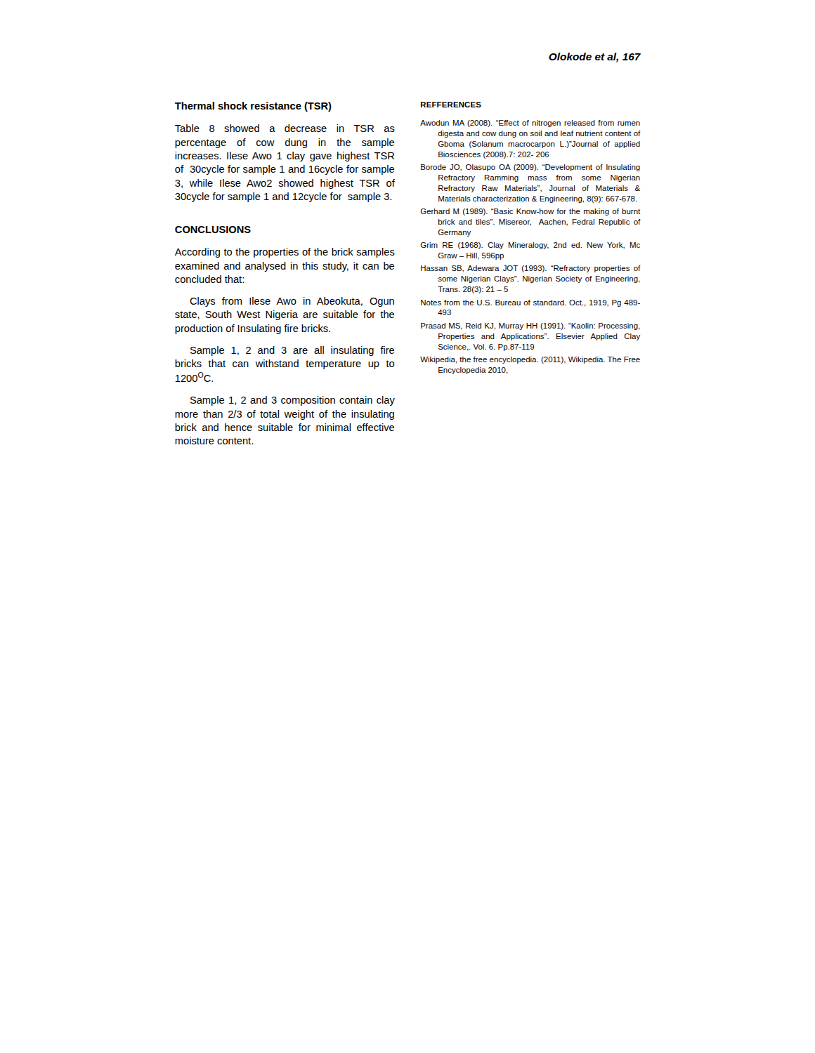Olokode et al, 167
Thermal shock resistance (TSR)
Table 8 showed a decrease in TSR as percentage of cow dung in the sample increases. Ilese Awo 1 clay gave highest TSR of 30cycle for sample 1 and 16cycle for sample 3, while Ilese Awo2 showed highest TSR of 30cycle for sample 1 and 12cycle for sample 3.
CONCLUSIONS
According to the properties of the brick samples examined and analysed in this study, it can be concluded that:
Clays from Ilese Awo in Abeokuta, Ogun state, South West Nigeria are suitable for the production of Insulating fire bricks.
Sample 1, 2 and 3 are all insulating fire bricks that can withstand temperature up to 1200OC.
Sample 1, 2 and 3 composition contain clay more than 2/3 of total weight of the insulating brick and hence suitable for minimal effective moisture content.
REFFERENCES
Awodun MA (2008). “Effect of nitrogen released from rumen digesta and cow dung on soil and leaf nutrient content of Gboma (Solanum macrocarpon L.)”Journal of applied Biosciences (2008).7: 202- 206
Borode JO, Olasupo OA (2009). “Development of Insulating Refractory Ramming mass from some Nigerian Refractory Raw Materials”, Journal of Materials & Materials characterization & Engineering, 8(9): 667-678.
Gerhard M (1989). “Basic Know-how for the making of burnt brick and tiles”. Misereor, Aachen, Fedral Republic of Germany
Grim RE (1968). Clay Mineralogy, 2nd ed. New York, Mc Graw – Hill, 596pp
Hassan SB, Adewara JOT (1993). “Refractory properties of some Nigerian Clays”. Nigerian Society of Engineering, Trans. 28(3): 21 – 5
Notes from the U.S. Bureau of standard. Oct., 1919, Pg 489-493
Prasad MS, Reid KJ, Murray HH (1991). “Kaolin: Processing, Properties and Applications”. Elsevier Applied Clay Science,. Vol. 6. Pp.87-119
Wikipedia, the free encyclopedia. (2011), Wikipedia. The Free Encyclopedia 2010,